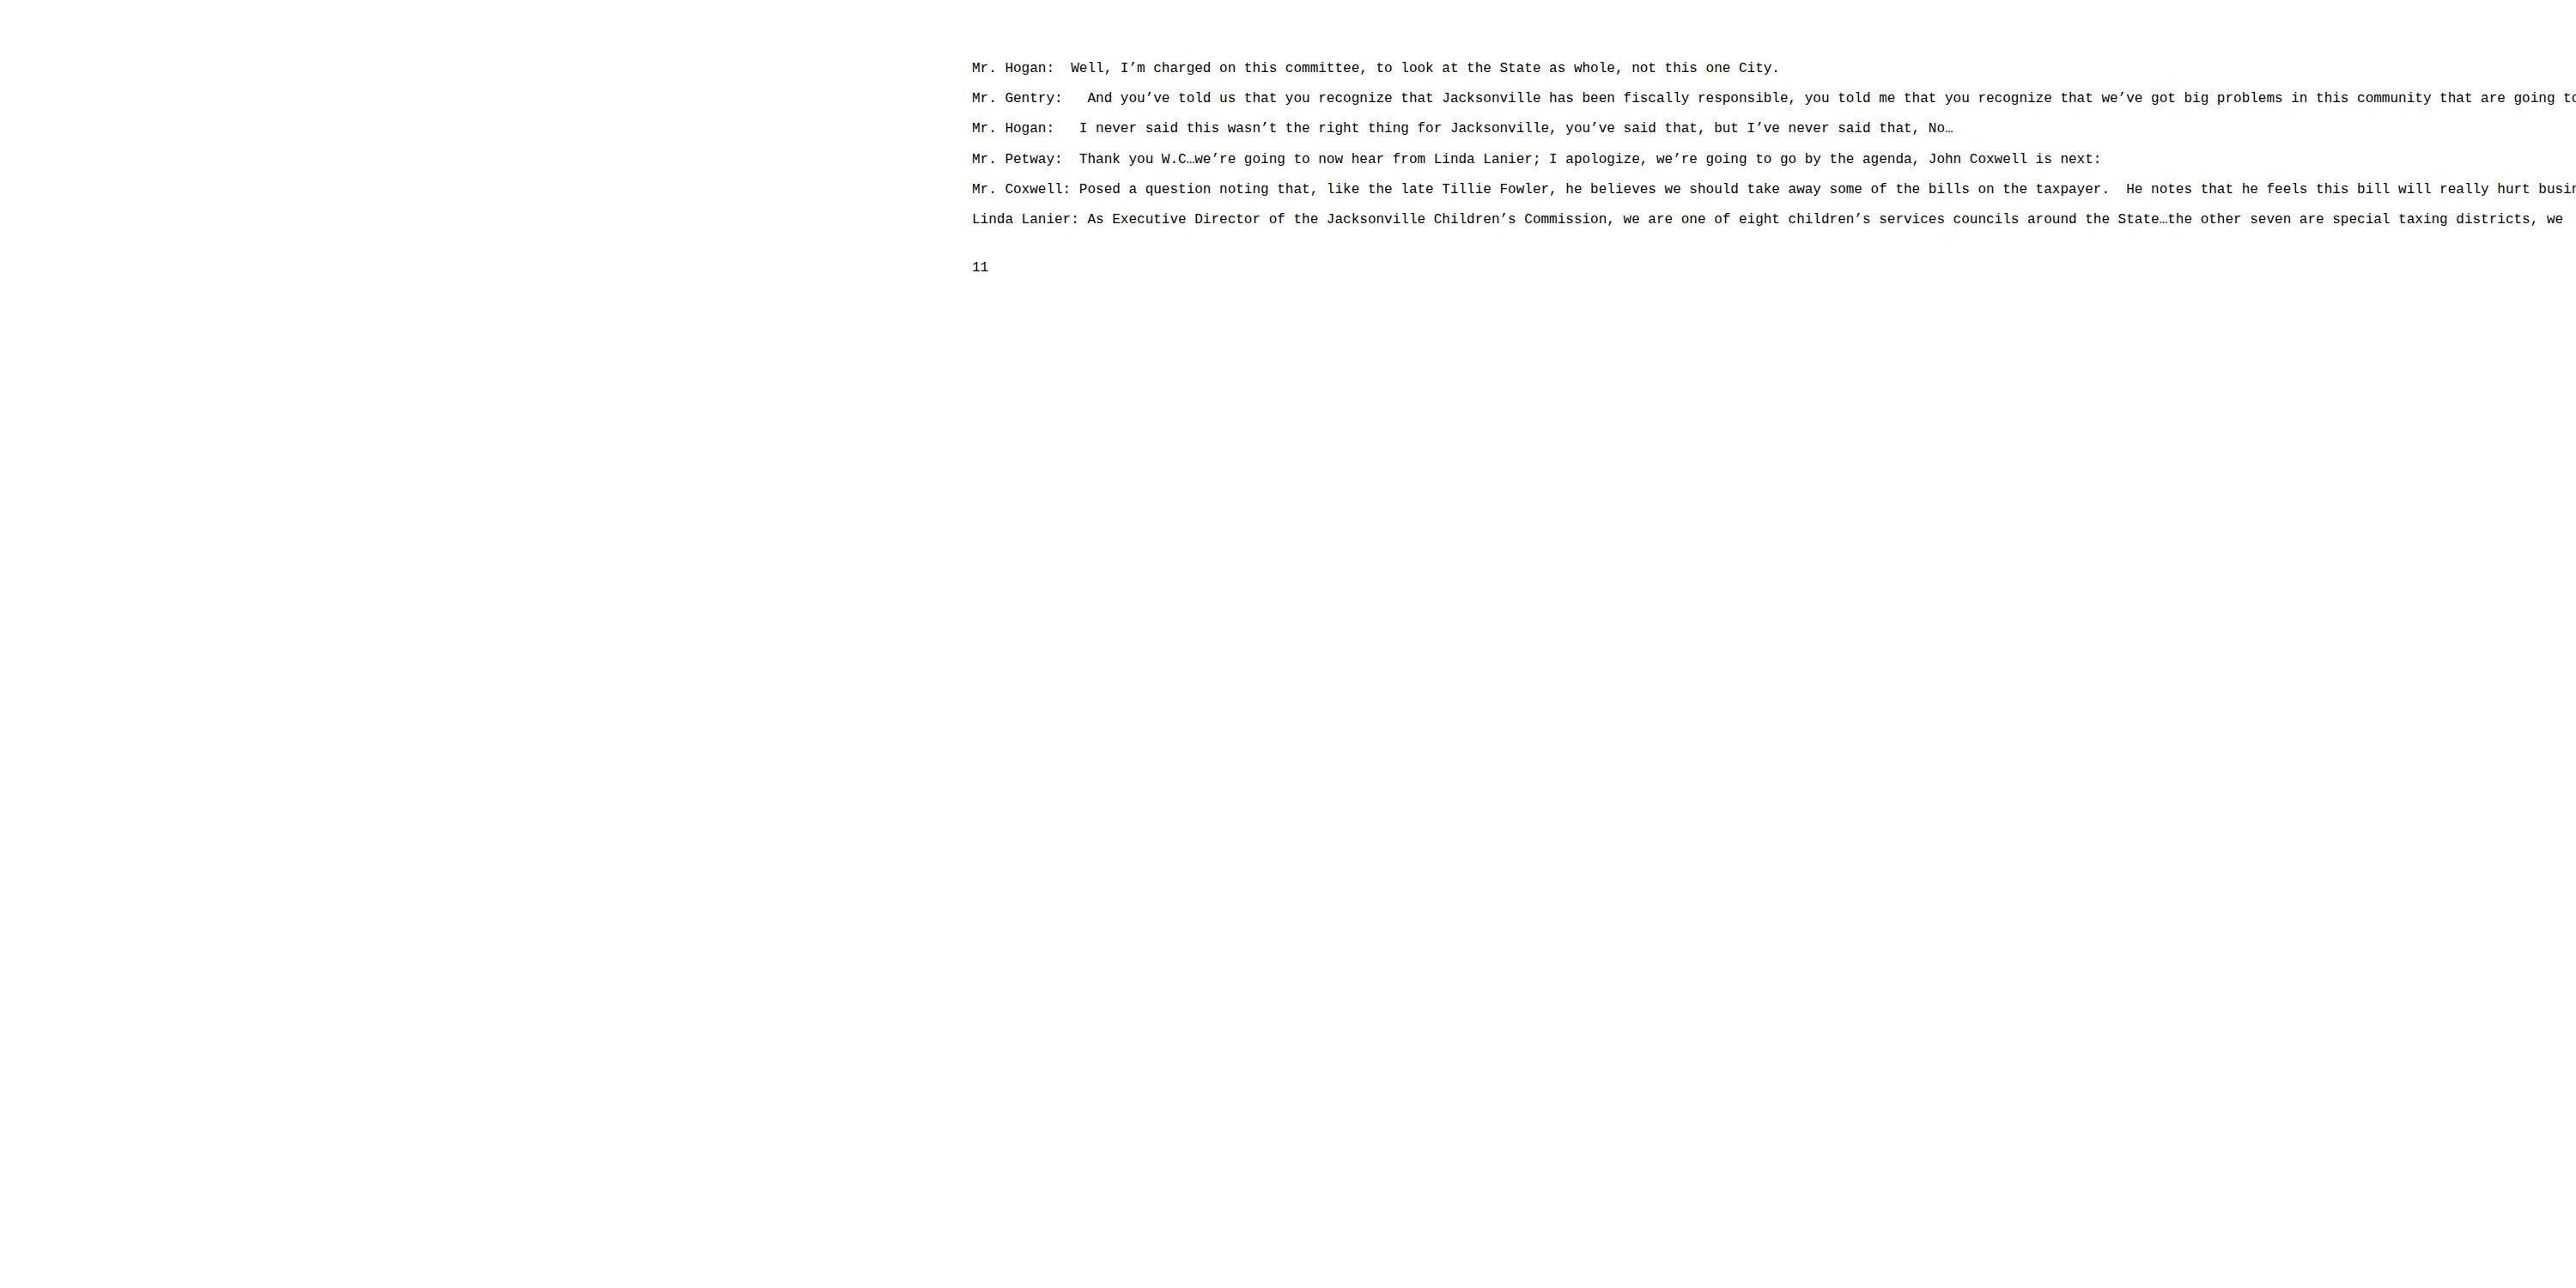Mr. Hogan: Well, I’m charged on this committee, to look at the State as whole, not this one City.
Mr. Gentry: And you’ve told us that you recognize that Jacksonville has been fiscally responsible, you told me that you recognize that we’ve got big problems in this community that are going to require expenditure of funds, and now…and you’ve told us that because four local people showed up; one guy said it wasn’t fair to his town either, because they’d been fiscally responsible, and your fellow committee members were upset with you, that you therefore, pulled the amendment that would have excluded Jacksonville. I don’t understand that, you start off telling us how you were taught to do the right thing, and it wasn’t mocked, and you’ve recognized this wasn’t the right thing for Jacksonville, and you’ve pulled your amendment…
Mr. Hogan: I never said this wasn’t the right thing for Jacksonville, you’ve said that, but I’ve never said that, No…
Mr. Petway: Thank you W.C…we’re going to now hear from Linda Lanier; I apologize, we’re going to go by the agenda, John Coxwell is next:
Mr. Coxwell: Posed a question noting that, like the late Tillie Fowler, he believes we should take away some of the bills on the taxpayer. He notes that he feels this bill will really hurt business people – he further notes that he would rather pay property taxes rather than increase sales taxes.
Linda Lanier: As Executive Director of the Jacksonville Children’s Commission, we are one of eight children’s services councils around the State…the other seven are special taxing districts, we
11